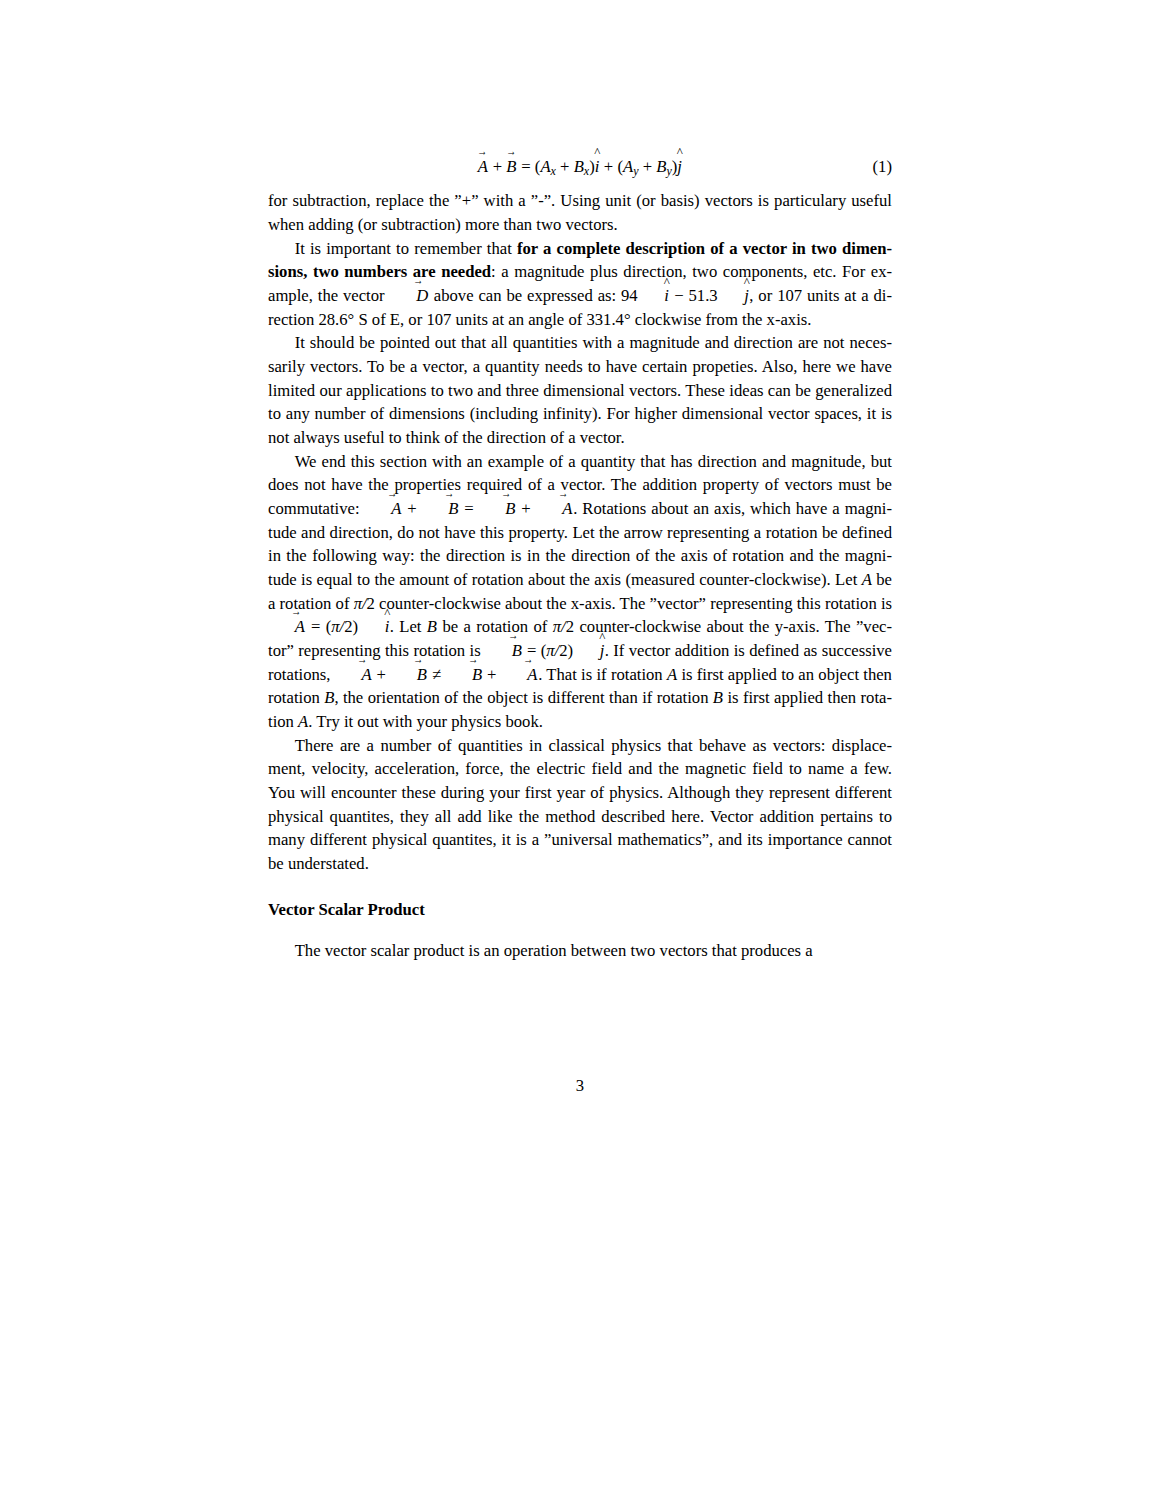A + B = (Ax + Bx)i + (Ay + By)j (1)
for subtraction, replace the ”+” with a ”-”. Using unit (or basis) vectors is particulary useful when adding (or subtraction) more than two vectors.
It is important to remember that for a complete description of a vector in two dimensions, two numbers are needed: a magnitude plus direction, two components, etc. For example, the vector D above can be expressed as: 94i − 51.3j, or 107 units at a direction 28.6° S of E, or 107 units at an angle of 331.4° clockwise from the x-axis.
It should be pointed out that all quantities with a magnitude and direction are not necessarily vectors. To be a vector, a quantity needs to have certain propeties. Also, here we have limited our applications to two and three dimensional vectors. These ideas can be generalized to any number of dimensions (including infinity). For higher dimensional vector spaces, it is not always useful to think of the direction of a vector.
We end this section with an example of a quantity that has direction and magnitude, but does not have the properties required of a vector. The addition property of vectors must be commutative: A + B = B + A. Rotations about an axis, which have a magnitude and direction, do not have this property. Let the arrow representing a rotation be defined in the following way: the direction is in the direction of the axis of rotation and the magnitude is equal to the amount of rotation about the axis (measured counter-clockwise). Let A be a rotation of π/2 counter-clockwise about the x-axis. The ”vector” representing this rotation is A = (π/2)i. Let B be a rotation of π/2 counter-clockwise about the y-axis. The ”vector” representing this rotation is B = (π/2)j. If vector addition is defined as successive rotations, A + B ≠ B + A. That is if rotation A is first applied to an object then rotation B, the orientation of the object is different than if rotation B is first applied then rotation A. Try it out with your physics book.
There are a number of quantities in classical physics that behave as vectors: displacement, velocity, acceleration, force, the electric field and the magnetic field to name a few. You will encounter these during your first year of physics. Although they represent different physical quantites, they all add like the method described here. Vector addition pertains to many different physical quantites, it is a ”universal mathematics”, and its importance cannot be understated.
Vector Scalar Product
The vector scalar product is an operation between two vectors that produces a
3